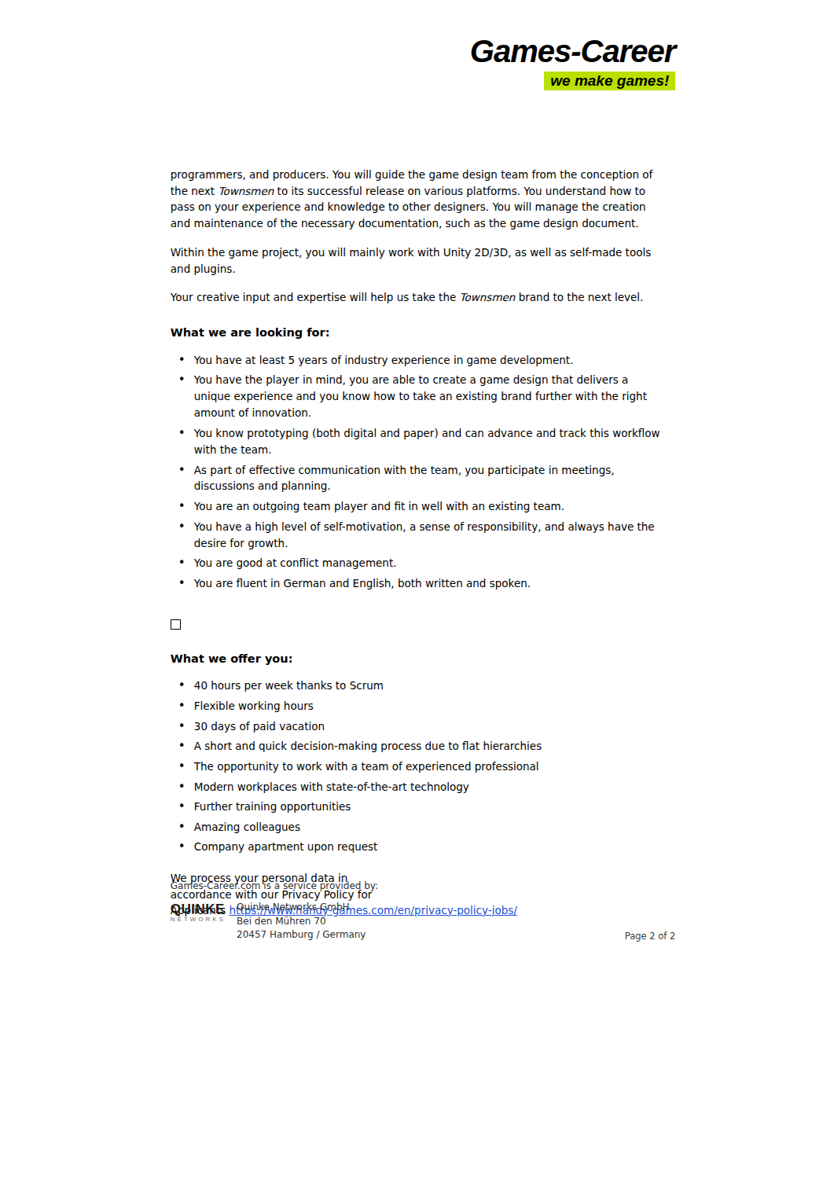Games-Career
we make games!
programmers, and producers. You will guide the game design team from the conception of the next Townsmen to its successful release on various platforms. You understand how to pass on your experience and knowledge to other designers. You will manage the creation and maintenance of the necessary documentation, such as the game design document.
Within the game project, you will mainly work with Unity 2D/3D, as well as self-made tools and plugins.
Your creative input and expertise will help us take the Townsmen brand to the next level.
What we are looking for:
You have at least 5 years of industry experience in game development.
You have the player in mind, you are able to create a game design that delivers a unique experience and you know how to take an existing brand further with the right amount of innovation.
You know prototyping (both digital and paper) and can advance and track this workflow with the team.
As part of effective communication with the team, you participate in meetings, discussions and planning.
You are an outgoing team player and fit in well with an existing team.
You have a high level of self-motivation, a sense of responsibility, and always have the desire for growth.
You are good at conflict management.
You are fluent in German and English, both written and spoken.
What we offer you:
40 hours per week thanks to Scrum
Flexible working hours
30 days of paid vacation
A short and quick decision-making process due to flat hierarchies
The opportunity to work with a team of experienced professional
Modern workplaces with state-of-the-art technology
Further training opportunities
Amazing colleagues
Company apartment upon request
We process your personal data in
accordance with our Privacy Policy for
Applicants https://www.handy-games.com/en/privacy-policy-jobs/
Games-Career.com is a service provided by:
QUINKE
NETWORKS
Quinke Networks GmbH
Bei den Mühren 70
20457 Hamburg / Germany
Page 2 of 2